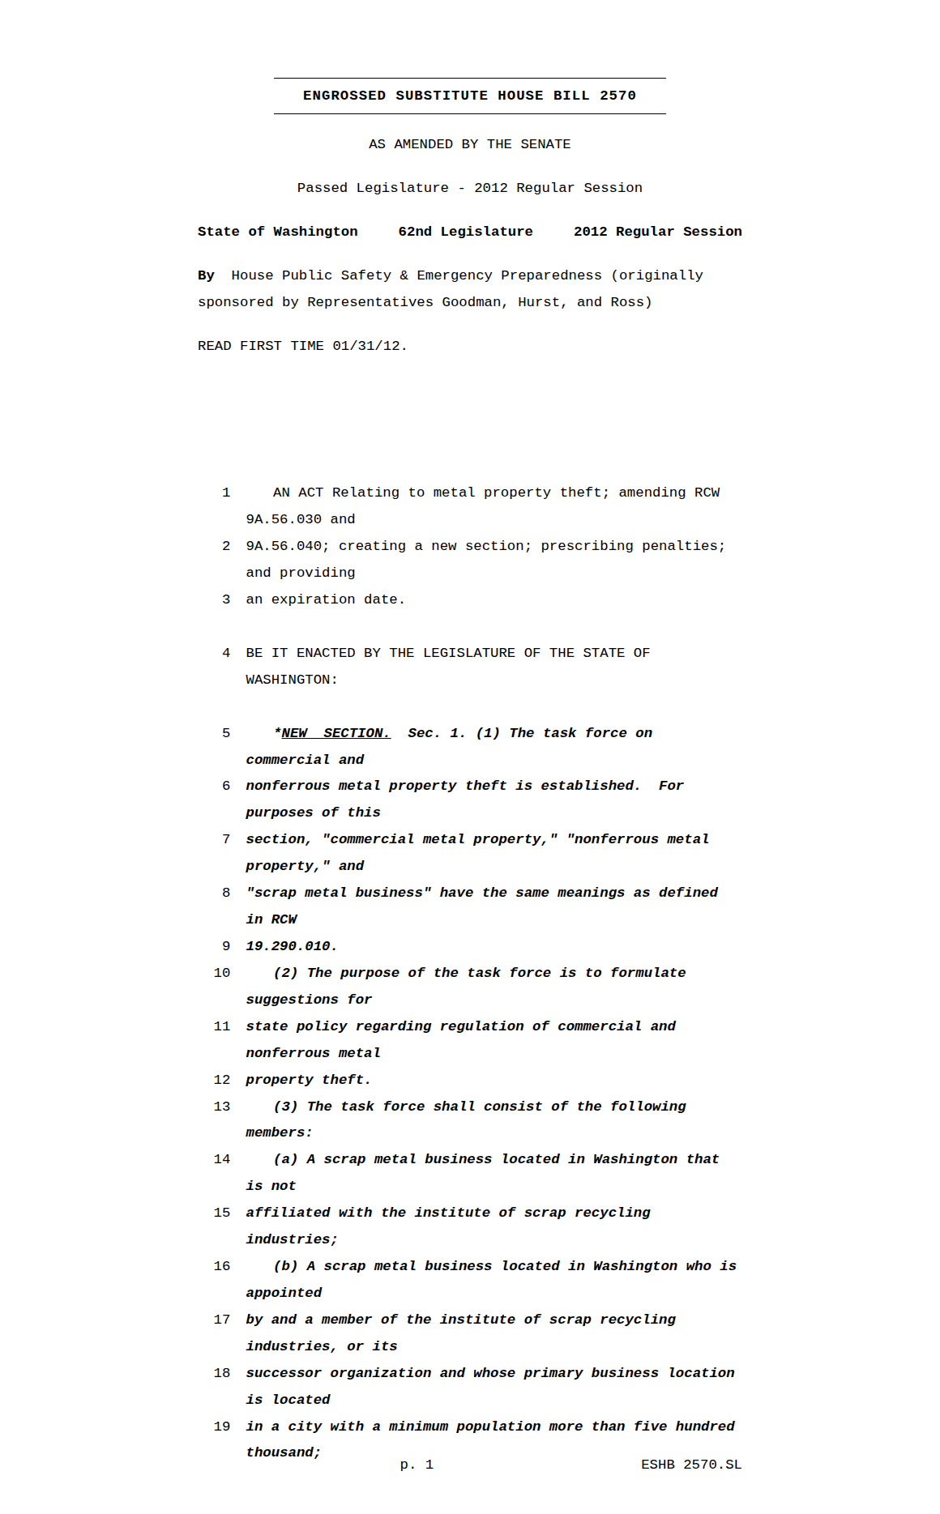ENGROSSED SUBSTITUTE HOUSE BILL 2570
AS AMENDED BY THE SENATE
Passed Legislature - 2012 Regular Session
State of Washington 62nd Legislature 2012 Regular Session
By House Public Safety & Emergency Preparedness (originally sponsored by Representatives Goodman, Hurst, and Ross)
READ FIRST TIME 01/31/12.
AN ACT Relating to metal property theft; amending RCW 9A.56.030 and
9A.56.040; creating a new section; prescribing penalties; and providing
an expiration date.
BE IT ENACTED BY THE LEGISLATURE OF THE STATE OF WASHINGTON:
*NEW SECTION. Sec. 1. (1) The task force on commercial and
nonferrous metal property theft is established. For purposes of this
section, "commercial metal property," "nonferrous metal property," and
"scrap metal business" have the same meanings as defined in RCW
19.290.010.
(2) The purpose of the task force is to formulate suggestions for
state policy regarding regulation of commercial and nonferrous metal
property theft.
(3) The task force shall consist of the following members:
(a) A scrap metal business located in Washington that is not
affiliated with the institute of scrap recycling industries;
(b) A scrap metal business located in Washington who is appointed
by and a member of the institute of scrap recycling industries, or its
successor organization and whose primary business location is located
in a city with a minimum population more than five hundred thousand;
p. 1 ESHB 2570.SL